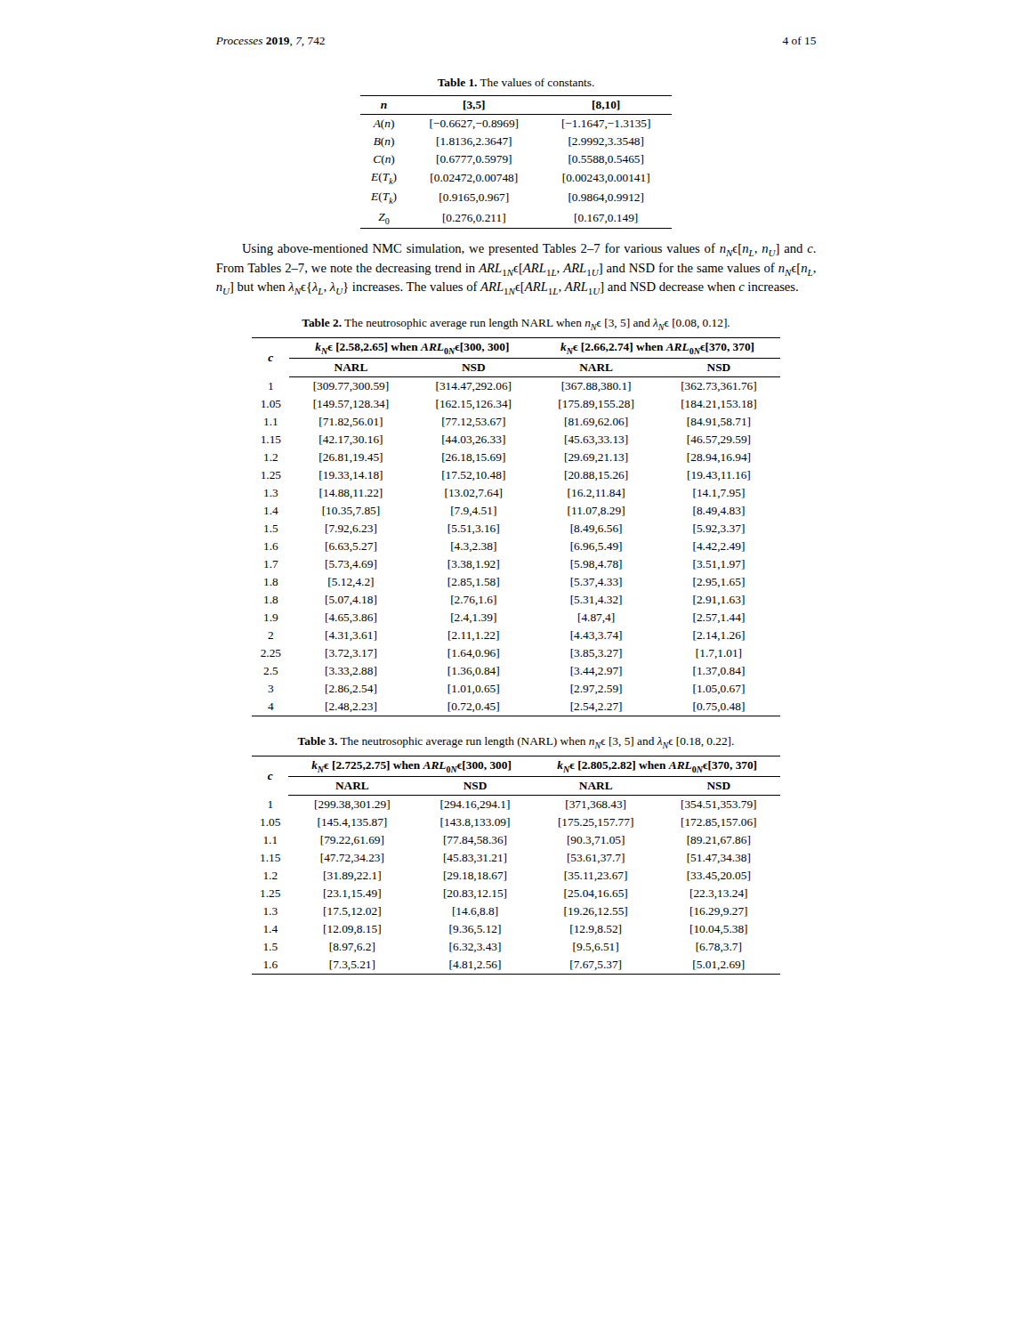Processes 2019, 7, 742
4 of 15
Table 1. The values of constants.
| n | [3,5] | [8,10] |
| --- | --- | --- |
| A ( n ) | [−0.6627,−0.8969] | [−1.1647,−1.3135] |
| B ( n ) | [1.8136,2.3647] | [2.9992,3.3548] |
| C ( n ) | [0.6777,0.5979] | [0.5588,0.5465] |
| E ( T k ) | [0.02472,0.00748] | [0.00243,0.00141] |
| E ( T k ) | [0.9165,0.967] | [0.9864,0.9912] |
| Z 0 | [0.276,0.211] | [0.167,0.149] |
Using above-mentioned NMC simulation, we presented Tables 2–7 for various values of nNϵ[nL, nU] and c. From Tables 2–7, we note the decreasing trend in ARL1Nϵ[ARL1L, ARL1U] and NSD for the same values of nNϵ[nL, nU] but when λNϵ{λL, λU} increases. The values of ARL1Nϵ[ARL1L, ARL1U] and NSD decrease when c increases.
Table 2. The neutrosophic average run length NARL when nNϵ [3, 5] and λNϵ [0.08, 0.12].
| c | k N ϵ [2.58,2.65] when ARL 0 N ϵ[300, 300] | k N ϵ [2.66,2.74] when ARL 0 N ϵ[370, 370] |
| --- | --- | --- |
| NARL | NSD | NARL | NSD |
| 1 | [309.77,300.59] | [314.47,292.06] | [367.88,380.1] | [362.73,361.76] |
| 1.05 | [149.57,128.34] | [162.15,126.34] | [175.89,155.28] | [184.21,153.18] |
| 1.1 | [71.82,56.01] | [77.12,53.67] | [81.69,62.06] | [84.91,58.71] |
| 1.15 | [42.17,30.16] | [44.03,26.33] | [45.63,33.13] | [46.57,29.59] |
| 1.2 | [26.81,19.45] | [26.18,15.69] | [29.69,21.13] | [28.94,16.94] |
| 1.25 | [19.33,14.18] | [17.52,10.48] | [20.88,15.26] | [19.43,11.16] |
| 1.3 | [14.88,11.22] | [13.02,7.64] | [16.2,11.84] | [14.1,7.95] |
| 1.4 | [10.35,7.85] | [7.9,4.51] | [11.07,8.29] | [8.49,4.83] |
| 1.5 | [7.92,6.23] | [5.51,3.16] | [8.49,6.56] | [5.92,3.37] |
| 1.6 | [6.63,5.27] | [4.3,2.38] | [6.96,5.49] | [4.42,2.49] |
| 1.7 | [5.73,4.69] | [3.38,1.92] | [5.98,4.78] | [3.51,1.97] |
| 1.8 | [5.12,4.2] | [2.85,1.58] | [5.37,4.33] | [2.95,1.65] |
| 1.8 | [5.07,4.18] | [2.76,1.6] | [5.31,4.32] | [2.91,1.63] |
| 1.9 | [4.65,3.86] | [2.4,1.39] | [4.87,4] | [2.57,1.44] |
| 2 | [4.31,3.61] | [2.11,1.22] | [4.43,3.74] | [2.14,1.26] |
| 2.25 | [3.72,3.17] | [1.64,0.96] | [3.85,3.27] | [1.7,1.01] |
| 2.5 | [3.33,2.88] | [1.36,0.84] | [3.44,2.97] | [1.37,0.84] |
| 3 | [2.86,2.54] | [1.01,0.65] | [2.97,2.59] | [1.05,0.67] |
| 4 | [2.48,2.23] | [0.72,0.45] | [2.54,2.27] | [0.75,0.48] |
Table 3. The neutrosophic average run length (NARL) when nNϵ [3, 5] and λNϵ [0.18, 0.22].
| c | k N ϵ [2.725,2.75] when ARL 0 N ϵ[300, 300] | k N ϵ [2.805,2.82] when ARL 0 N ϵ[370, 370] |
| --- | --- | --- |
| NARL | NSD | NARL | NSD |
| 1 | [299.38,301.29] | [294.16,294.1] | [371,368.43] | [354.51,353.79] |
| 1.05 | [145.4,135.87] | [143.8,133.09] | [175.25,157.77] | [172.85,157.06] |
| 1.1 | [79.22,61.69] | [77.84,58.36] | [90.3,71.05] | [89.21,67.86] |
| 1.15 | [47.72,34.23] | [45.83,31.21] | [53.61,37.7] | [51.47,34.38] |
| 1.2 | [31.89,22.1] | [29.18,18.67] | [35.11,23.67] | [33.45,20.05] |
| 1.25 | [23.1,15.49] | [20.83,12.15] | [25.04,16.65] | [22.3,13.24] |
| 1.3 | [17.5,12.02] | [14.6,8.8] | [19.26,12.55] | [16.29,9.27] |
| 1.4 | [12.09,8.15] | [9.36,5.12] | [12.9,8.52] | [10.04,5.38] |
| 1.5 | [8.97,6.2] | [6.32,3.43] | [9.5,6.51] | [6.78,3.7] |
| 1.6 | [7.3,5.21] | [4.81,2.56] | [7.67,5.37] | [5.01,2.69] |